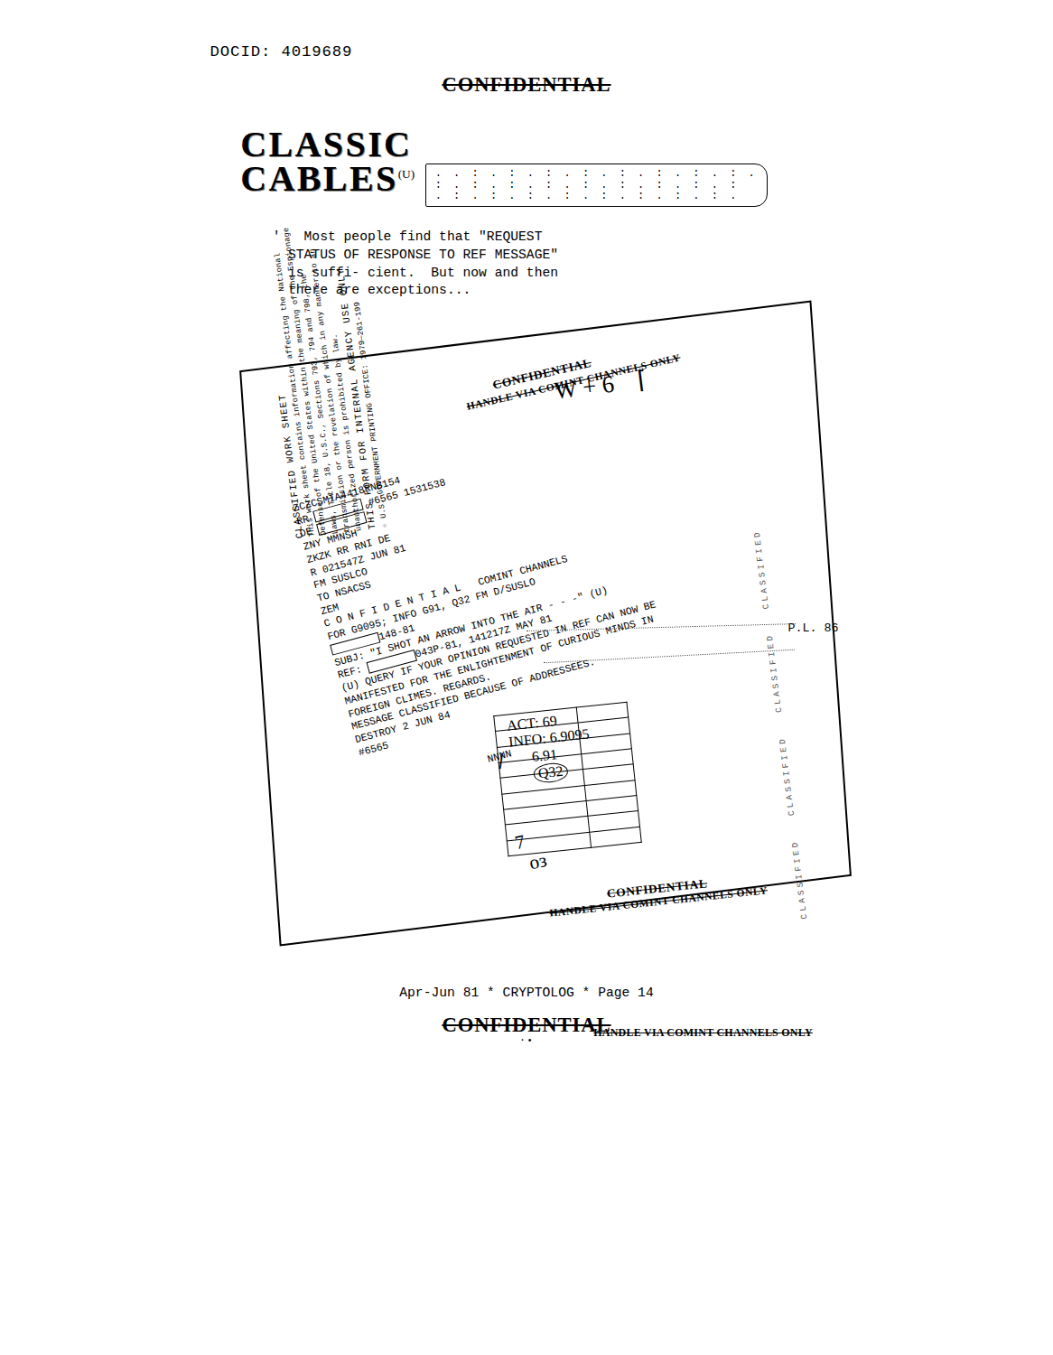DOCID: 4019689
CONFIDENTIAL
CLASSIC
CABLES(U)
. . : . : . : . : . : . : . : . : . : . : . : . : . : . : . : . : . : . : . : . : . : . : . : . : . : .
' Most people find that "REQUEST STATUS OF RESPONSE TO REF MESSAGE" is suffi- cient. But now and then there are exceptions...
CONFIDENTIAL HANDLE VIA COMINT CHANNELS ONLY
W + 6 ⌈
ZCZCSMIA4418RNB154 RR #6565 1531538 DE ZNY MMNSH ZKZK RR RNI DE R 021547Z JUN 81 FM SUSLCO TO NSACSS ZEM C O N F I D E N T I A L COMINT CHANNELS FOR G9095; INFO G91, Q32 FM D/SUSLO 148-81 SUBJ: "I SHOT AN ARROW INTO THE AIR - - -" (U) REF: 043P-81, 141217Z MAY 81 (U) QUERY IF YOUR OPINION REQUESTED IN REF CAN NOW BE MANIFESTED FOR THE ENLIGHTENMENT OF CURIOUS MINDS IN FOREIGN CLIMES. REGARDS. MESSAGE CLASSIFIED BECAUSE OF ADDRESSEES. DESTROY 2 JUN 84 #6565 NNNN
CLASSIFIED WORK SHEET
This work sheet contains information affecting the National Defense of the United States within the meaning of the Espionage Laws, Title 18, U.S.C., Sections 793, 794 and 798, the transmission or the revelation of which in any manner to an unauthorized person is prohibited by law.
THIS FORM FOR INTERNAL AGENCY USE ONLY
☆ U.S. GOVERNMENT PRINTING OFFICE: 1979—261-199
CLASSIFIED CLASSIFIED CLASSIFIED CLASSIFIED
P.L. 86
ACT: 69
INFO: 6.9095
6.91
Q32
/
7
оз
CONFIDENTIAL HANDLE VIA COMINT CHANNELS ONLY
Apr-Jun 81 * CRYPTOLOG * Page 14
CONFIDENTIAL HANDLE VIA COMINT CHANNELS ONLY · •